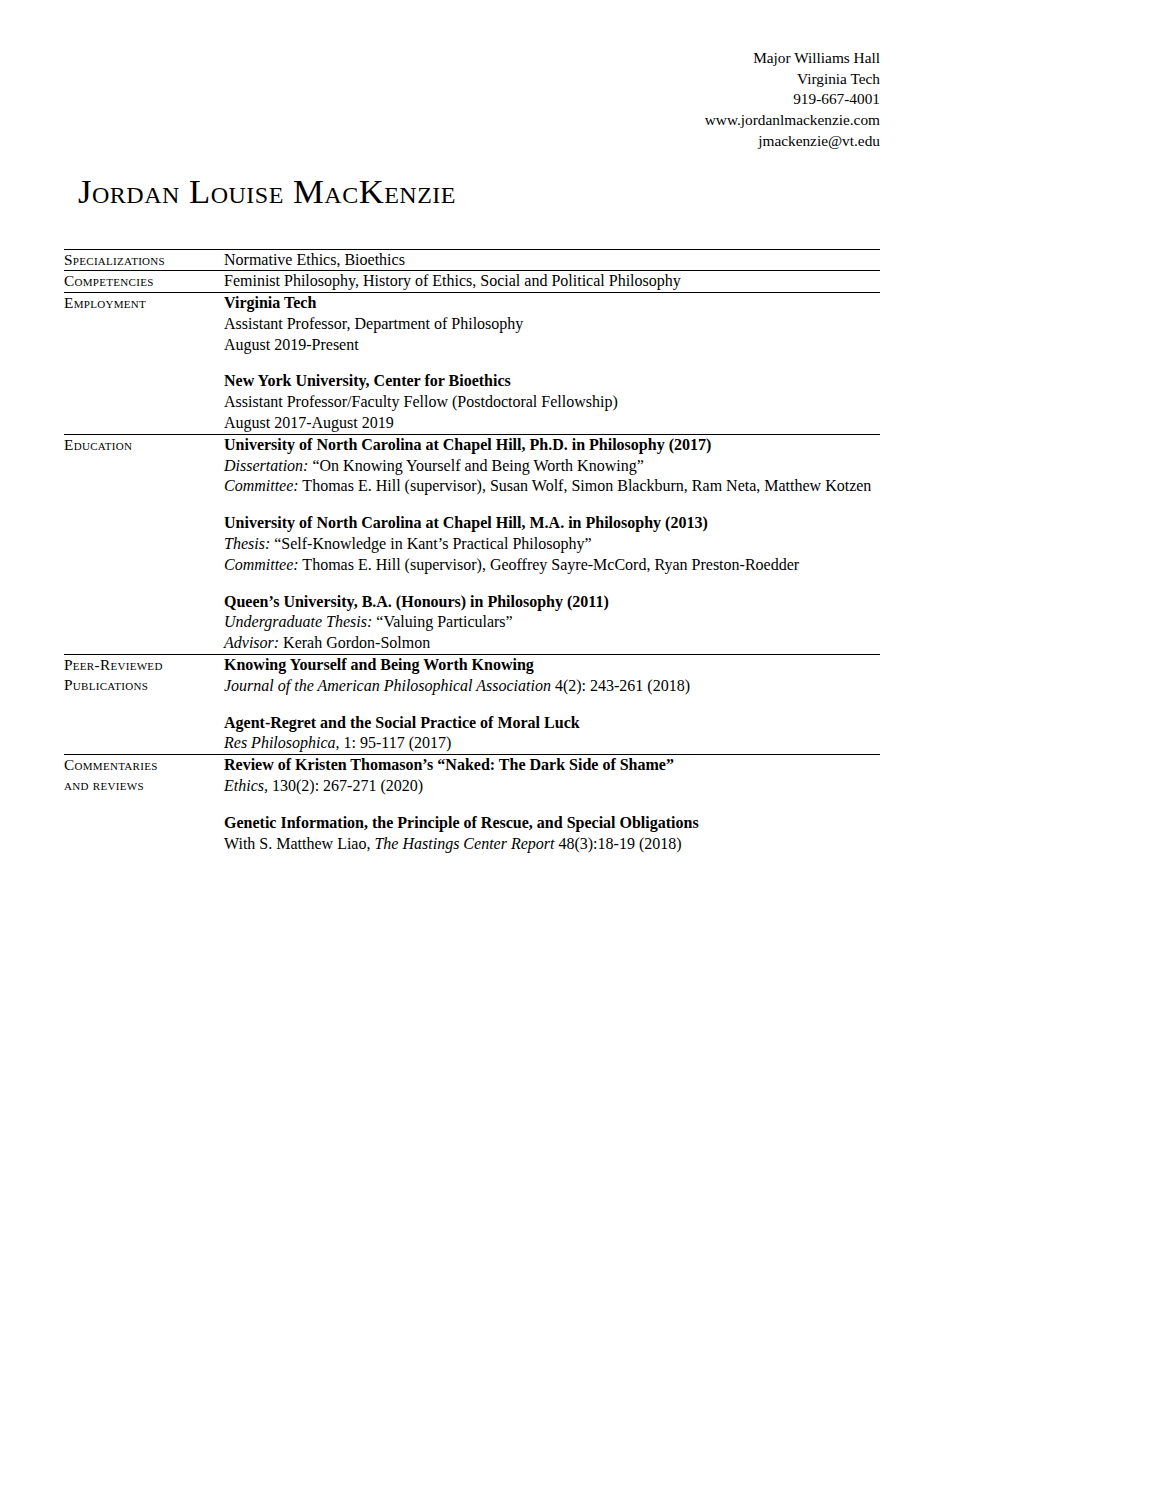Major Williams Hall
Virginia Tech
919-667-4001
www.jordanlmackenzie.com
jmackenzie@vt.edu
Jordan Louise MacKenzie
| Specializations | Normative Ethics, Bioethics |
| Competencies | Feminist Philosophy, History of Ethics, Social and Political Philosophy |
| Employment | Virginia Tech Assistant Professor, Department of Philosophy August 2019-Present New York University, Center for Bioethics Assistant Professor/Faculty Fellow (Postdoctoral Fellowship) August 2017-August 2019 |
| Education | University of North Carolina at Chapel Hill, Ph.D. in Philosophy (2017) Dissertation: “On Knowing Yourself and Being Worth Knowing” Committee: Thomas E. Hill (supervisor), Susan Wolf, Simon Blackburn, Ram Neta, Matthew Kotzen University of North Carolina at Chapel Hill, M.A. in Philosophy (2013) Thesis: “Self-Knowledge in Kant’s Practical Philosophy” Committee: Thomas E. Hill (supervisor), Geoffrey Sayre-McCord, Ryan Preston-Roedder Queen’s University, B.A. (Honours) in Philosophy (2011) Undergraduate Thesis: “Valuing Particulars” Advisor: Kerah Gordon-Solmon |
| Peer-Reviewed Publications | Knowing Yourself and Being Worth Knowing Journal of the American Philosophical Association 4(2): 243-261 (2018) Agent-Regret and the Social Practice of Moral Luck Res Philosophica , 1: 95-117 (2017) |
| Commentaries and reviews | Review of Kristen Thomason’s “Naked: The Dark Side of Shame” Ethics, 130(2): 267-271 (2020) Genetic Information, the Principle of Rescue, and Special Obligations With S. Matthew Liao, The Hastings Center Report 48(3):18-19 (2018) |